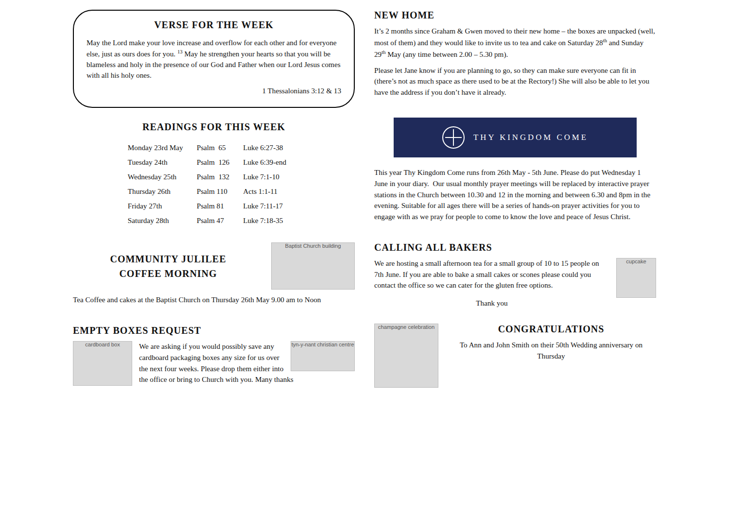VERSE FOR THE WEEK
May the Lord make your love increase and overflow for each other and for everyone else, just as ours does for you. 13 May he strengthen your hearts so that you will be blameless and holy in the presence of our God and Father when our Lord Jesus comes with all his holy ones.
1 Thessalonians 3:12 & 13
READINGS FOR THIS WEEK
| Monday 23rd May | Psalm 65 | Luke 6:27-38 |
| Tuesday 24th | Psalm 126 | Luke 6:39-end |
| Wednesday 25th | Psalm 132 | Luke 7:1-10 |
| Thursday 26th | Psalm 110 | Acts 1:1-11 |
| Friday 27th | Psalm 81 | Luke 7:11-17 |
| Saturday 28th | Psalm 47 | Luke 7:18-35 |
COMMUNITY JULILEE
COFFEE MORNING
Baptist Church building
Tea Coffee and cakes at the Baptist Church on Thursday 26th May 9.00 am to Noon
EMPTY BOXES REQUEST
tyn-y-nant christian centre
cardboard box
We are asking if you would possibly save any cardboard packaging boxes any size for us over the next four weeks. Please drop them either into the office or bring to Church with you. Many thanks
NEW HOME
It’s 2 months since Graham & Gwen moved to their new home – the boxes are unpacked (well, most of them) and they would like to invite us to tea and cake on Saturday 28th and Sunday 29th May (any time between 2.00 – 5.30 pm).
Please let Jane know if you are planning to go, so they can make sure everyone can fit in (there’s not as much space as there used to be at the Rectory!) She will also be able to let you have the address if you don’t have it already.
THY KINGDOM COME
This year Thy Kingdom Come runs from 26th May - 5th June. Please do put Wednesday 1 June in your diary. Our usual monthly prayer meetings will be replaced by interactive prayer stations in the Church between 10.30 and 12 in the morning and between 6.30 and 8pm in the evening. Suitable for all ages there will be a series of hands-on prayer activities for you to engage with as we pray for people to come to know the love and peace of Jesus Christ.
CALLING ALL BAKERS
cupcake
We are hosting a small afternoon tea for a small group of 10 to 15 people on 7th June. If you are able to bake a small cakes or scones please could you contact the office so we can cater for the gluten free options.
Thank you
champagne celebration
CONGRATULATIONS
To Ann and John Smith on their 50th Wedding anniversary on Thursday